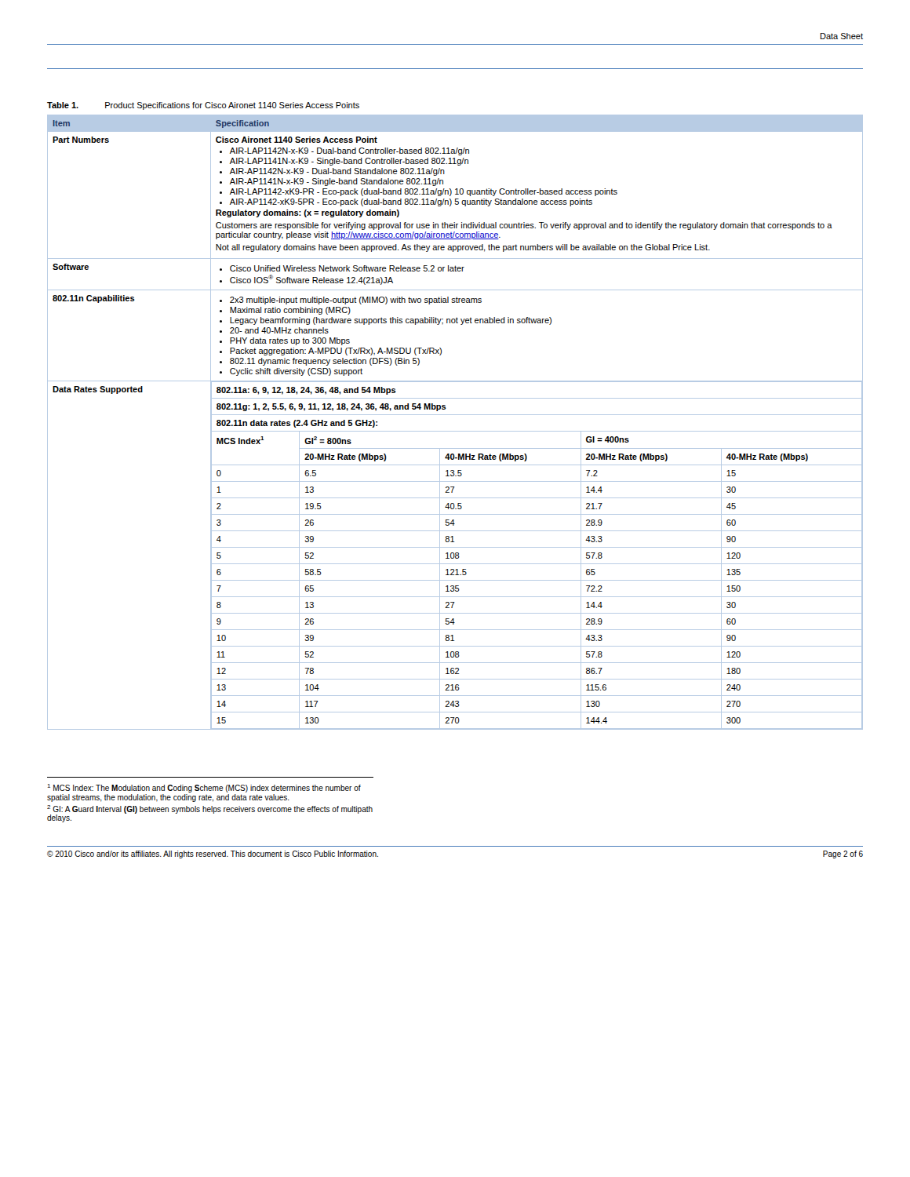Data Sheet
Table 1. Product Specifications for Cisco Aironet 1140 Series Access Points
| Item | Specification |
| --- | --- |
| Part Numbers | Cisco Aironet 1140 Series Access Point AIR-LAP1142N-x-K9 - Dual-band Controller-based 802.11a/g/n AIR-LAP1141N-x-K9 - Single-band Controller-based 802.11g/n AIR-AP1142N-x-K9 - Dual-band Standalone 802.11a/g/n AIR-AP1141N-x-K9 - Single-band Standalone 802.11g/n AIR-LAP1142-xK9-PR - Eco-pack (dual-band 802.11a/g/n) 10 quantity Controller-based access points AIR-AP1142-xK9-5PR - Eco-pack (dual-band 802.11a/g/n) 5 quantity Standalone access points Regulatory domains: (x = regulatory domain) Customers are responsible for verifying approval for use in their individual countries. To verify approval and to identify the regulatory domain that corresponds to a particular country, please visit http://www.cisco.com/go/aironet/compliance . Not all regulatory domains have been approved. As they are approved, the part numbers will be available on the Global Price List. |
| Software | Cisco Unified Wireless Network Software Release 5.2 or later Cisco IOS ® Software Release 12.4(21a)JA |
| 802.11n Capabilities | 2x3 multiple-input multiple-output (MIMO) with two spatial streams Maximal ratio combining (MRC) Legacy beamforming (hardware supports this capability; not yet enabled in software) 20- and 40-MHz channels PHY data rates up to 300 Mbps Packet aggregation: A-MPDU (Tx/Rx), A-MSDU (Tx/Rx) 802.11 dynamic frequency selection (DFS) (Bin 5) Cyclic shift diversity (CSD) support |
| Data Rates Supported | / 802.11a: 6, 9, 12, 18, 24, 36, 48, and 54 Mbps / / 802.11g: 1, 2, 5.5, 6, 9, 11, 12, 18, 24, 36, 48, and 54 Mbps / / 802.11n data rates (2.4 GHz and 5 GHz): / / MCS Index 1 / GI 2 = 800ns / GI = 400ns / / 20-MHz Rate (Mbps) / 40-MHz Rate (Mbps) / 20-MHz Rate (Mbps) / 40-MHz Rate (Mbps) / / 0 / 6.5 / 13.5 / 7.2 / 15 / / 1 / 13 / 27 / 14.4 / 30 / / 2 / 19.5 / 40.5 / 21.7 / 45 / / 3 / 26 / 54 / 28.9 / 60 / / 4 / 39 / 81 / 43.3 / 90 / / 5 / 52 / 108 / 57.8 / 120 / / 6 / 58.5 / 121.5 / 65 / 135 / / 7 / 65 / 135 / 72.2 / 150 / / 8 / 13 / 27 / 14.4 / 30 / / 9 / 26 / 54 / 28.9 / 60 / / 10 / 39 / 81 / 43.3 / 90 / / 11 / 52 / 108 / 57.8 / 120 / / 12 / 78 / 162 / 86.7 / 180 / / 13 / 104 / 216 / 115.6 / 240 / / 14 / 117 / 243 / 130 / 270 / / 15 / 130 / 270 / 144.4 / 300 / |
1 MCS Index: The Modulation and Coding Scheme (MCS) index determines the number of spatial streams, the modulation, the coding rate, and data rate values.
2 GI: A Guard Interval (GI) between symbols helps receivers overcome the effects of multipath delays.
© 2010 Cisco and/or its affiliates. All rights reserved. This document is Cisco Public Information. Page 2 of 6